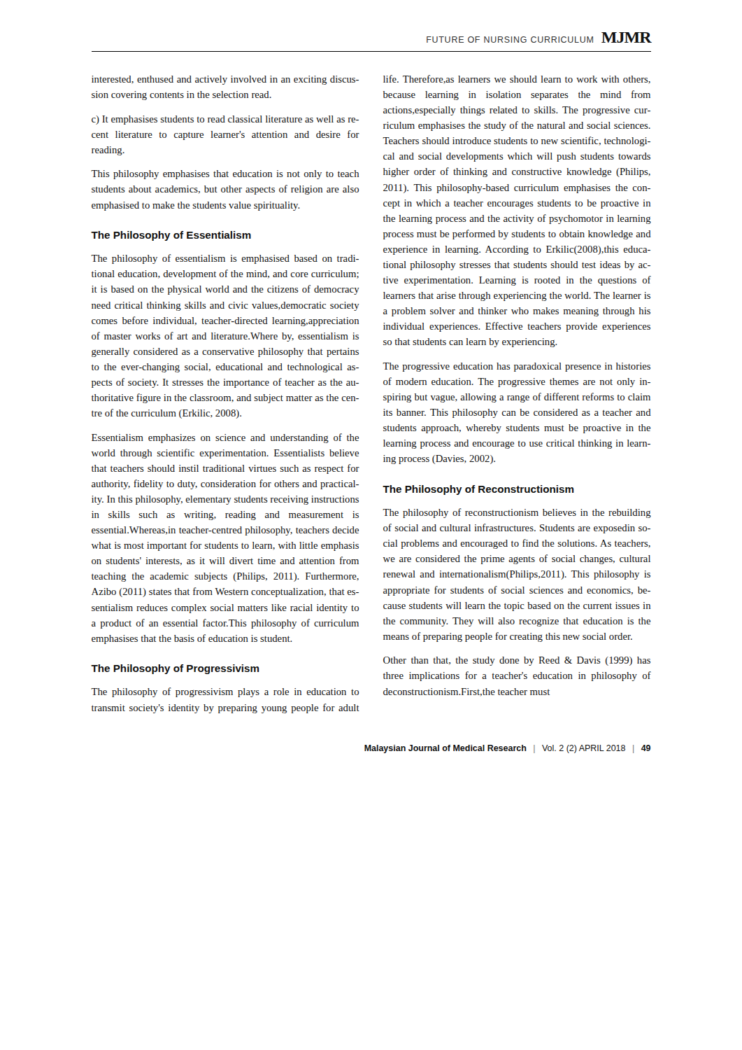Future of Nursing Curriculum MJMR
interested, enthused and actively involved in an exciting discussion covering contents in the selection read.
c) It emphasises students to read classical literature as well as recent literature to capture learner's attention and desire for reading.
This philosophy emphasises that education is not only to teach students about academics, but other aspects of religion are also emphasised to make the students value spirituality.
The Philosophy of Essentialism
The philosophy of essentialism is emphasised based on traditional education, development of the mind, and core curriculum; it is based on the physical world and the citizens of democracy need critical thinking skills and civic values,democratic society comes before individual, teacher-directed learning,appreciation of master works of art and literature.Where by, essentialism is generally considered as a conservative philosophy that pertains to the ever-changing social, educational and technological aspects of society. It stresses the importance of teacher as the authoritative figure in the classroom, and subject matter as the centre of the curriculum (Erkilic, 2008).
Essentialism emphasizes on science and understanding of the world through scientific experimentation. Essentialists believe that teachers should instil traditional virtues such as respect for authority, fidelity to duty, consideration for others and practicality. In this philosophy, elementary students receiving instructions in skills such as writing, reading and measurement is essential.Whereas,in teacher-centred philosophy, teachers decide what is most important for students to learn, with little emphasis on students' interests, as it will divert time and attention from teaching the academic subjects (Philips, 2011). Furthermore, Azibo (2011) states that from Western conceptualization, that essentialism reduces complex social matters like racial identity to a product of an essential factor.This philosophy of curriculum emphasises that the basis of education is student.
The Philosophy of Progressivism
The philosophy of progressivism plays a role in education to transmit society's identity by preparing young people for adult life. Therefore,as learners we should learn to work with others, because learning in isolation separates the mind from actions,especially things related to skills. The progressive curriculum emphasises the study of the natural and social sciences. Teachers should introduce students to new scientific, technological and social developments which will push students towards higher order of thinking and constructive knowledge (Philips, 2011). This philosophy-based curriculum emphasises the concept in which a teacher encourages students to be proactive in the learning process and the activity of psychomotor in learning process must be performed by students to obtain knowledge and experience in learning. According to Erkilic(2008),this educational philosophy stresses that students should test ideas by active experimentation. Learning is rooted in the questions of learners that arise through experiencing the world. The learner is a problem solver and thinker who makes meaning through his individual experiences. Effective teachers provide experiences so that students can learn by experiencing.
The progressive education has paradoxical presence in histories of modern education. The progressive themes are not only inspiring but vague, allowing a range of different reforms to claim its banner. This philosophy can be considered as a teacher and students approach, whereby students must be proactive in the learning process and encourage to use critical thinking in learning process (Davies, 2002).
The Philosophy of Reconstructionism
The philosophy of reconstructionism believes in the rebuilding of social and cultural infrastructures. Students are exposedin social problems and encouraged to find the solutions. As teachers, we are considered the prime agents of social changes, cultural renewal and internationalism(Philips,2011). This philosophy is appropriate for students of social sciences and economics, because students will learn the topic based on the current issues in the community. They will also recognize that education is the means of preparing people for creating this new social order.
Other than that, the study done by Reed & Davis (1999) has three implications for a teacher's education in philosophy of deconstructionism.First,the teacher must
Malaysian Journal of Medical Research | Vol. 2 (2) APRIL 2018 | 49